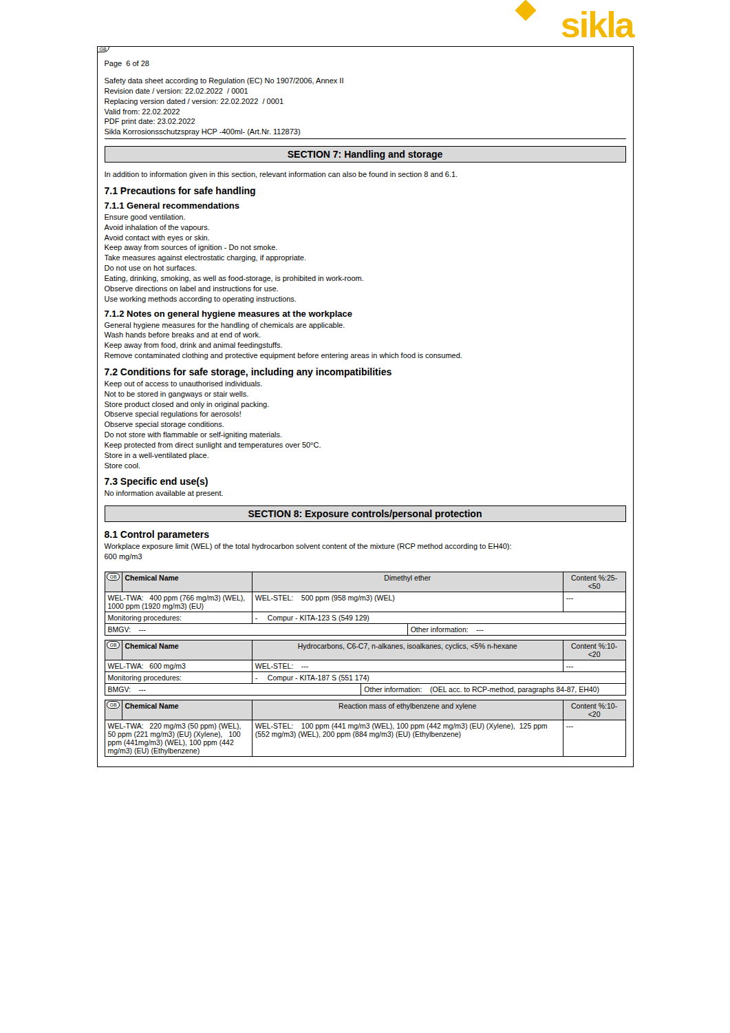sikla
GB
Page 6 of 28
Safety data sheet according to Regulation (EC) No 1907/2006, Annex II
Revision date / version: 22.02.2022 / 0001
Replacing version dated / version: 22.02.2022 / 0001
Valid from: 22.02.2022
PDF print date: 23.02.2022
Sikla Korrosionsschutzspray HCP -400ml- (Art.Nr. 112873)
SECTION 7: Handling and storage
In addition to information given in this section, relevant information can also be found in section 8 and 6.1.
7.1 Precautions for safe handling
7.1.1 General recommendations
Ensure good ventilation.
Avoid inhalation of the vapours.
Avoid contact with eyes or skin.
Keep away from sources of ignition - Do not smoke.
Take measures against electrostatic charging, if appropriate.
Do not use on hot surfaces.
Eating, drinking, smoking, as well as food-storage, is prohibited in work-room.
Observe directions on label and instructions for use.
Use working methods according to operating instructions.
7.1.2 Notes on general hygiene measures at the workplace
General hygiene measures for the handling of chemicals are applicable.
Wash hands before breaks and at end of work.
Keep away from food, drink and animal feedingstuffs.
Remove contaminated clothing and protective equipment before entering areas in which food is consumed.
7.2 Conditions for safe storage, including any incompatibilities
Keep out of access to unauthorised individuals.
Not to be stored in gangways or stair wells.
Store product closed and only in original packing.
Observe special regulations for aerosols!
Observe special storage conditions.
Do not store with flammable or self-igniting materials.
Keep protected from direct sunlight and temperatures over 50°C.
Store in a well-ventilated place.
Store cool.
7.3 Specific end use(s)
No information available at present.
SECTION 8: Exposure controls/personal protection
8.1 Control parameters
Workplace exposure limit (WEL) of the total hydrocarbon solvent content of the mixture (RCP method according to EH40):
600 mg/m3
| GB | Chemical Name | Dimethyl ether | Content %:25-<50 |
| WEL-TWA: 400 ppm (766 mg/m3) (WEL), 1000 ppm (1920 mg/m3) (EU) | WEL-STEL: 500 ppm (958 mg/m3) (WEL) | --- |
| Monitoring procedures: | - Compur - KITA-123 S (549 129) |
| BMGV: --- | Other information: --- |
| GB | Chemical Name | Hydrocarbons, C6-C7, n-alkanes, isoalkanes, cyclics, <5% n-hexane | Content %:10-<20 |
| WEL-TWA: 600 mg/m3 | WEL-STEL: --- | --- |
| Monitoring procedures: | - Compur - KITA-187 S (551 174) |
| BMGV: --- | Other information: (OEL acc. to RCP-method, paragraphs 84-87, EH40) |
| GB | Chemical Name | Reaction mass of ethylbenzene and xylene | Content %:10-<20 |
| WEL-TWA: 220 mg/m3 (50 ppm) (WEL), 50 ppm (221 mg/m3) (EU) (Xylene), 100 ppm (441mg/m3) (WEL), 100 ppm (442 mg/m3) (EU) (Ethylbenzene) | WEL-STEL: 100 ppm (441 mg/m3 (WEL), 100 ppm (442 mg/m3) (EU) (Xylene), 125 ppm (552 mg/m3) (WEL), 200 ppm (884 mg/m3) (EU) (Ethylbenzene) | --- |